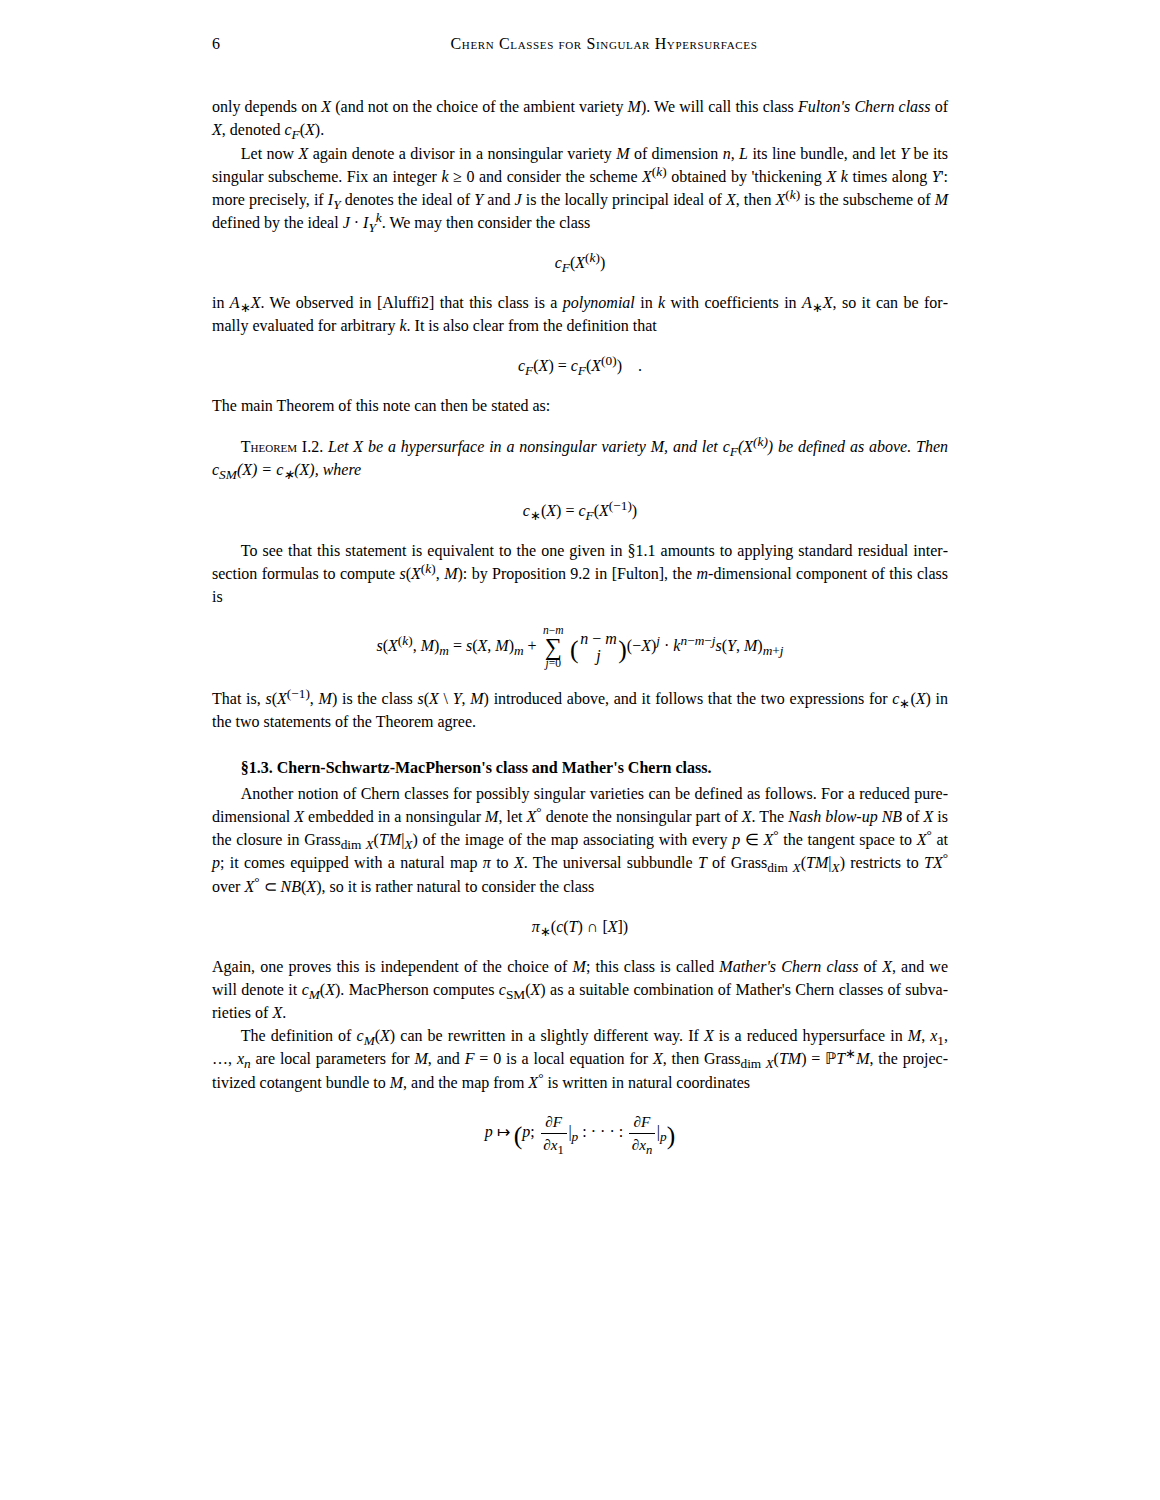6
Chern Classes for Singular Hypersurfaces
only depends on X (and not on the choice of the ambient variety M). We will call this class Fulton's Chern class of X, denoted cF(X).
Let now X again denote a divisor in a nonsingular variety M of dimension n, L its line bundle, and let Y be its singular subscheme. Fix an integer k ≥ 0 and consider the scheme X(k) obtained by 'thickening X k times along Y': more precisely, if IY denotes the ideal of Y and J is the locally principal ideal of X, then X(k) is the subscheme of M defined by the ideal J · IYk. We may then consider the class
cF(X(k))
in A∗X. We observed in [Aluffi2] that this class is a polynomial in k with coefficients in A∗X, so it can be formally evaluated for arbitrary k. It is also clear from the definition that
cF(X) = cF(X(0)) .
The main Theorem of this note can then be stated as:
Theorem I.2. Let X be a hypersurface in a nonsingular variety M, and let cF(X(k)) be defined as above. Then cSM(X) = c∗(X), where
c∗(X) = cF(X(−1))
To see that this statement is equivalent to the one given in §1.1 amounts to applying standard residual intersection formulas to compute s(X(k), M): by Proposition 9.2 in [Fulton], the m-dimensional component of this class is
s(X(k), M)m = s(X, M)m + n−m∑j=0 (n − m j)(−X)j · kn−m−js(Y, M)m+j
That is, s(X(−1), M) is the class s(X \ Y, M) introduced above, and it follows that the two expressions for c∗(X) in the two statements of the Theorem agree.
§1.3. Chern-Schwartz-MacPherson's class and Mather's Chern class.
Another notion of Chern classes for possibly singular varieties can be defined as follows. For a reduced pure-dimensional X embedded in a nonsingular M, let X° denote the nonsingular part of X. The Nash blow-up NB of X is the closure in Grassdim X(TM|X) of the image of the map associating with every p ∈ X° the tangent space to X° at p; it comes equipped with a natural map π to X. The universal subbundle T of Grassdim X(TM|X) restricts to TX° over X° ⊂ NB(X), so it is rather natural to consider the class
π∗(c(T) ∩ [X])
Again, one proves this is independent of the choice of M; this class is called Mather's Chern class of X, and we will denote it cM(X). MacPherson computes cSM(X) as a suitable combination of Mather's Chern classes of subvarieties of X.
The definition of cM(X) can be rewritten in a slightly different way. If X is a reduced hypersurface in M, x1, …, xn are local parameters for M, and F = 0 is a local equation for X, then Grassdim X(TM) = ℙT∗M, the projectivized cotangent bundle to M, and the map from X° is written in natural coordinates
p ↦ (p; ∂F∂x1|p : · · · : ∂F∂xn|p)